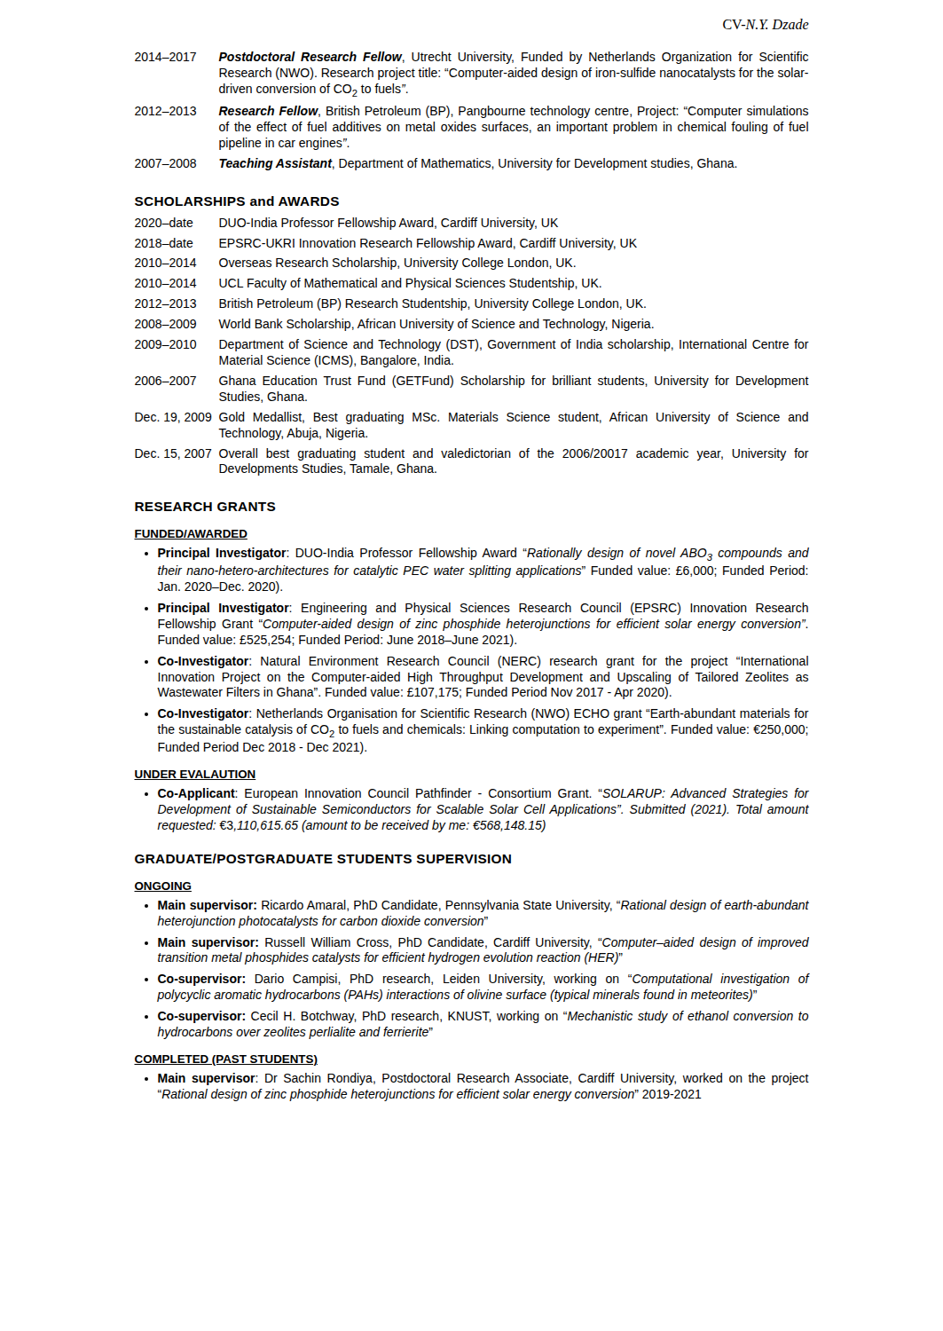CV-N.Y. Dzade
| 2014–2017 | Postdoctoral Research Fellow , Utrecht University, Funded by Netherlands Organization for Scientific Research (NWO). Research project title: “Computer-aided design of iron-sulfide nanocatalysts for the solar-driven conversion of CO 2 to fuels ” . |
| 2012–2013 | Research Fellow , British Petroleum (BP), Pangbourne technology centre, Project: “Computer simulations of the effect of fuel additives on metal oxides surfaces, an important problem in chemical fouling of fuel pipeline in car engines ” . |
| 2007–2008 | Teaching Assistant , Department of Mathematics, University for Development studies, Ghana. |
SCHOLARSHIPS and AWARDS
| 2020–date | DUO-India Professor Fellowship Award, Cardiff University, UK |
| 2018–date | EPSRC-UKRI Innovation Research Fellowship Award, Cardiff University, UK |
| 2010–2014 | Overseas Research Scholarship, University College London, UK. |
| 2010–2014 | UCL Faculty of Mathematical and Physical Sciences Studentship, UK. |
| 2012–2013 | British Petroleum (BP) Research Studentship, University College London, UK. |
| 2008–2009 | World Bank Scholarship, African University of Science and Technology, Nigeria. |
| 2009–2010 | Department of Science and Technology (DST), Government of India scholarship, International Centre for Material Science (ICMS), Bangalore, India. |
| 2006–2007 | Ghana Education Trust Fund (GETFund) Scholarship for brilliant students, University for Development Studies, Ghana. |
| Dec. 19, 2009 | Gold Medallist, Best graduating MSc. Materials Science student, African University of Science and Technology, Abuja, Nigeria. |
| Dec. 15, 2007 | Overall best graduating student and valedictorian of the 2006/20017 academic year, University for Developments Studies, Tamale, Ghana. |
RESEARCH GRANTS
FUNDED/AWARDED
Principal Investigator: DUO-India Professor Fellowship Award “Rationally design of novel ABO3 compounds and their nano-hetero-architectures for catalytic PEC water splitting applications” Funded value: £6,000; Funded Period: Jan. 2020–Dec. 2020).
Principal Investigator: Engineering and Physical Sciences Research Council (EPSRC) Innovation Research Fellowship Grant “Computer-aided design of zinc phosphide heterojunctions for efficient solar energy conversion”. Funded value: £525,254; Funded Period: June 2018–June 2021).
Co-Investigator: Natural Environment Research Council (NERC) research grant for the project “International Innovation Project on the Computer-aided High Throughput Development and Upscaling of Tailored Zeolites as Wastewater Filters in Ghana”. Funded value: £107,175; Funded Period Nov 2017 - Apr 2020).
Co-Investigator: Netherlands Organisation for Scientific Research (NWO) ECHO grant “Earth-abundant materials for the sustainable catalysis of CO2 to fuels and chemicals: Linking computation to experiment”. Funded value: €250,000; Funded Period Dec 2018 - Dec 2021).
UNDER EVALAUTION
Co-Applicant: European Innovation Council Pathfinder - Consortium Grant. “SOLARUP: Advanced Strategies for Development of Sustainable Semiconductors for Scalable Solar Cell Applications”. Submitted (2021). Total amount requested: €3,110,615.65 (amount to be received by me: €568,148.15)
GRADUATE/POSTGRADUATE STUDENTS SUPERVISION
ONGOING
Main supervisor: Ricardo Amaral, PhD Candidate, Pennsylvania State University, “Rational design of earth-abundant heterojunction photocatalysts for carbon dioxide conversion”
Main supervisor: Russell William Cross, PhD Candidate, Cardiff University, “Computer–aided design of improved transition metal phosphides catalysts for efficient hydrogen evolution reaction (HER)”
Co-supervisor: Dario Campisi, PhD research, Leiden University, working on “Computational investigation of polycyclic aromatic hydrocarbons (PAHs) interactions of olivine surface (typical minerals found in meteorites)”
Co-supervisor: Cecil H. Botchway, PhD research, KNUST, working on “Mechanistic study of ethanol conversion to hydrocarbons over zeolites perlialite and ferrierite”
COMPLETED (PAST STUDENTS)
Main supervisor: Dr Sachin Rondiya, Postdoctoral Research Associate, Cardiff University, worked on the project “Rational design of zinc phosphide heterojunctions for efficient solar energy conversion” 2019-2021